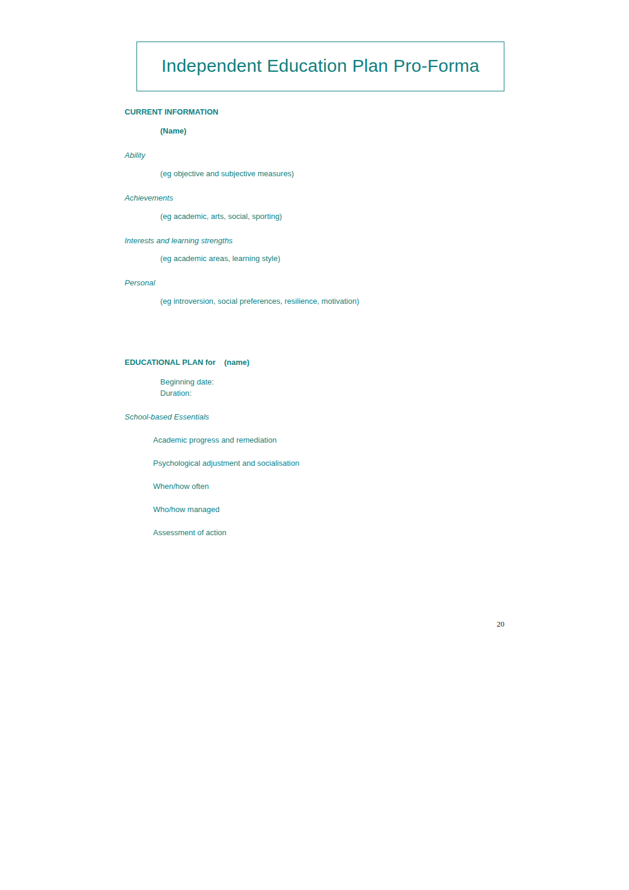Independent Education Plan Pro-Forma
CURRENT INFORMATION
(Name)
Ability
(eg objective and subjective measures)
Achievements
(eg academic, arts, social, sporting)
Interests and learning strengths
(eg academic areas, learning style)
Personal
(eg introversion, social preferences, resilience, motivation)
EDUCATIONAL PLAN for (name)
Beginning date:
Duration:
School-based Essentials
Academic progress and remediation
Psychological adjustment and socialisation
When/how often
Who/how managed
Assessment of action
20